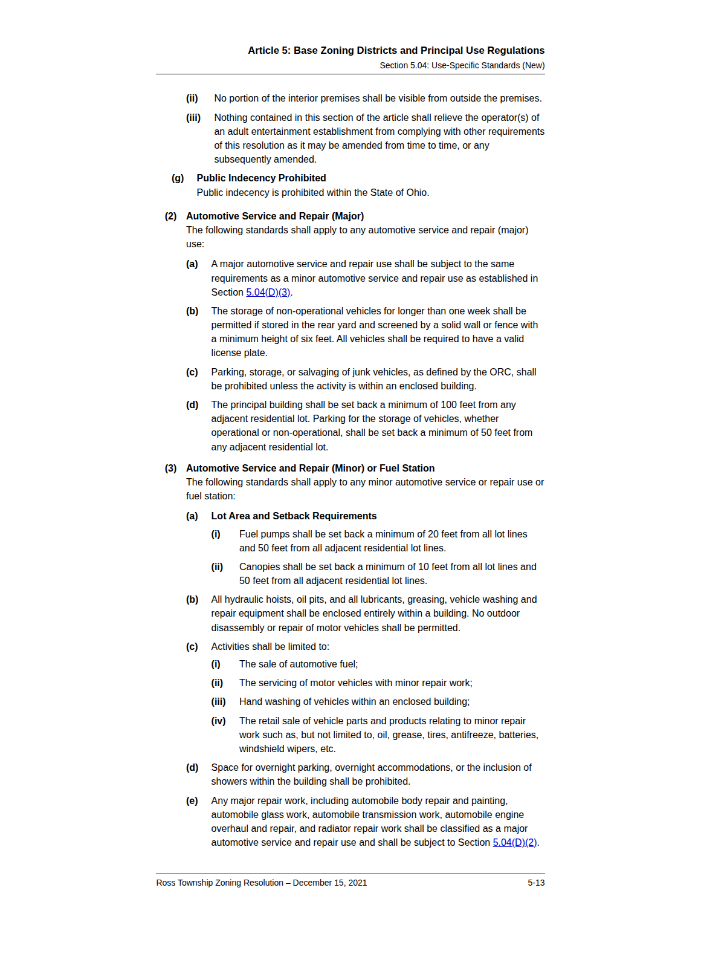Article 5: Base Zoning Districts and Principal Use Regulations
Section 5.04: Use-Specific Standards (New)
(ii) No portion of the interior premises shall be visible from outside the premises.
(iii) Nothing contained in this section of the article shall relieve the operator(s) of an adult entertainment establishment from complying with other requirements of this resolution as it may be amended from time to time, or any subsequently amended.
(g) Public Indecency Prohibited
Public indecency is prohibited within the State of Ohio.
(2) Automotive Service and Repair (Major)
The following standards shall apply to any automotive service and repair (major) use:
(a) A major automotive service and repair use shall be subject to the same requirements as a minor automotive service and repair use as established in Section 5.04(D)(3).
(b) The storage of non-operational vehicles for longer than one week shall be permitted if stored in the rear yard and screened by a solid wall or fence with a minimum height of six feet. All vehicles shall be required to have a valid license plate.
(c) Parking, storage, or salvaging of junk vehicles, as defined by the ORC, shall be prohibited unless the activity is within an enclosed building.
(d) The principal building shall be set back a minimum of 100 feet from any adjacent residential lot. Parking for the storage of vehicles, whether operational or non-operational, shall be set back a minimum of 50 feet from any adjacent residential lot.
(3) Automotive Service and Repair (Minor) or Fuel Station
The following standards shall apply to any minor automotive service or repair use or fuel station:
(a) Lot Area and Setback Requirements
(i) Fuel pumps shall be set back a minimum of 20 feet from all lot lines and 50 feet from all adjacent residential lot lines.
(ii) Canopies shall be set back a minimum of 10 feet from all lot lines and 50 feet from all adjacent residential lot lines.
(b) All hydraulic hoists, oil pits, and all lubricants, greasing, vehicle washing and repair equipment shall be enclosed entirely within a building. No outdoor disassembly or repair of motor vehicles shall be permitted.
(c) Activities shall be limited to:
(i) The sale of automotive fuel;
(ii) The servicing of motor vehicles with minor repair work;
(iii) Hand washing of vehicles within an enclosed building;
(iv) The retail sale of vehicle parts and products relating to minor repair work such as, but not limited to, oil, grease, tires, antifreeze, batteries, windshield wipers, etc.
(d) Space for overnight parking, overnight accommodations, or the inclusion of showers within the building shall be prohibited.
(e) Any major repair work, including automobile body repair and painting, automobile glass work, automobile transmission work, automobile engine overhaul and repair, and radiator repair work shall be classified as a major automotive service and repair use and shall be subject to Section 5.04(D)(2).
Ross Township Zoning Resolution – December 15, 2021 5-13